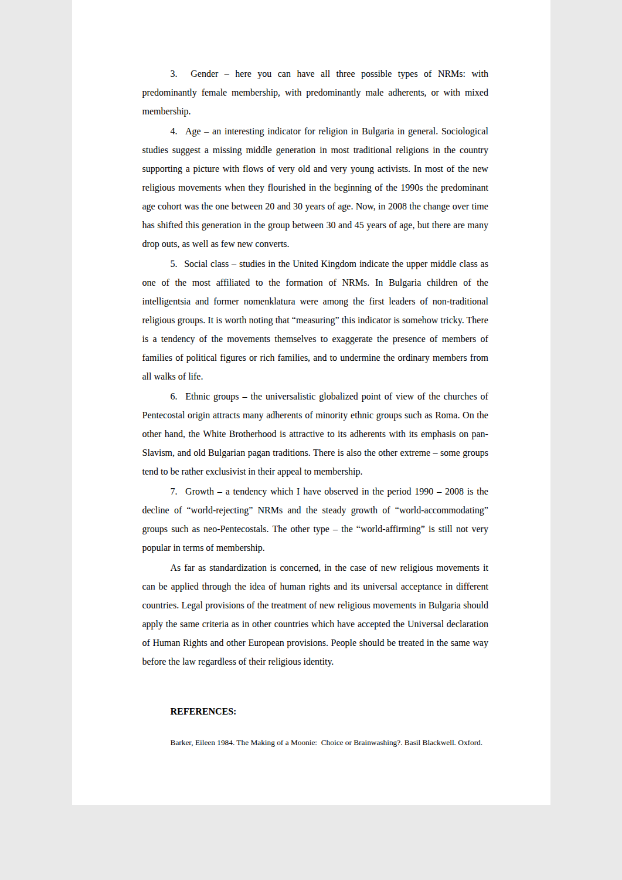3. Gender – here you can have all three possible types of NRMs: with predominantly female membership, with predominantly male adherents, or with mixed membership.
4. Age – an interesting indicator for religion in Bulgaria in general. Sociological studies suggest a missing middle generation in most traditional religions in the country supporting a picture with flows of very old and very young activists. In most of the new religious movements when they flourished in the beginning of the 1990s the predominant age cohort was the one between 20 and 30 years of age. Now, in 2008 the change over time has shifted this generation in the group between 30 and 45 years of age, but there are many drop outs, as well as few new converts.
5. Social class – studies in the United Kingdom indicate the upper middle class as one of the most affiliated to the formation of NRMs. In Bulgaria children of the intelligentsia and former nomenklatura were among the first leaders of non-traditional religious groups. It is worth noting that “measuring” this indicator is somehow tricky. There is a tendency of the movements themselves to exaggerate the presence of members of families of political figures or rich families, and to undermine the ordinary members from all walks of life.
6. Ethnic groups – the universalistic globalized point of view of the churches of Pentecostal origin attracts many adherents of minority ethnic groups such as Roma. On the other hand, the White Brotherhood is attractive to its adherents with its emphasis on pan-Slavism, and old Bulgarian pagan traditions. There is also the other extreme – some groups tend to be rather exclusivist in their appeal to membership.
7. Growth – a tendency which I have observed in the period 1990 – 2008 is the decline of “world-rejecting” NRMs and the steady growth of “world-accommodating” groups such as neo-Pentecostals. The other type – the “world-affirming” is still not very popular in terms of membership.
As far as standardization is concerned, in the case of new religious movements it can be applied through the idea of human rights and its universal acceptance in different countries. Legal provisions of the treatment of new religious movements in Bulgaria should apply the same criteria as in other countries which have accepted the Universal declaration of Human Rights and other European provisions. People should be treated in the same way before the law regardless of their religious identity.
REFERENCES:
Barker, Eileen 1984. The Making of a Moonie: Choice or Brainwashing?. Basil Blackwell. Oxford.